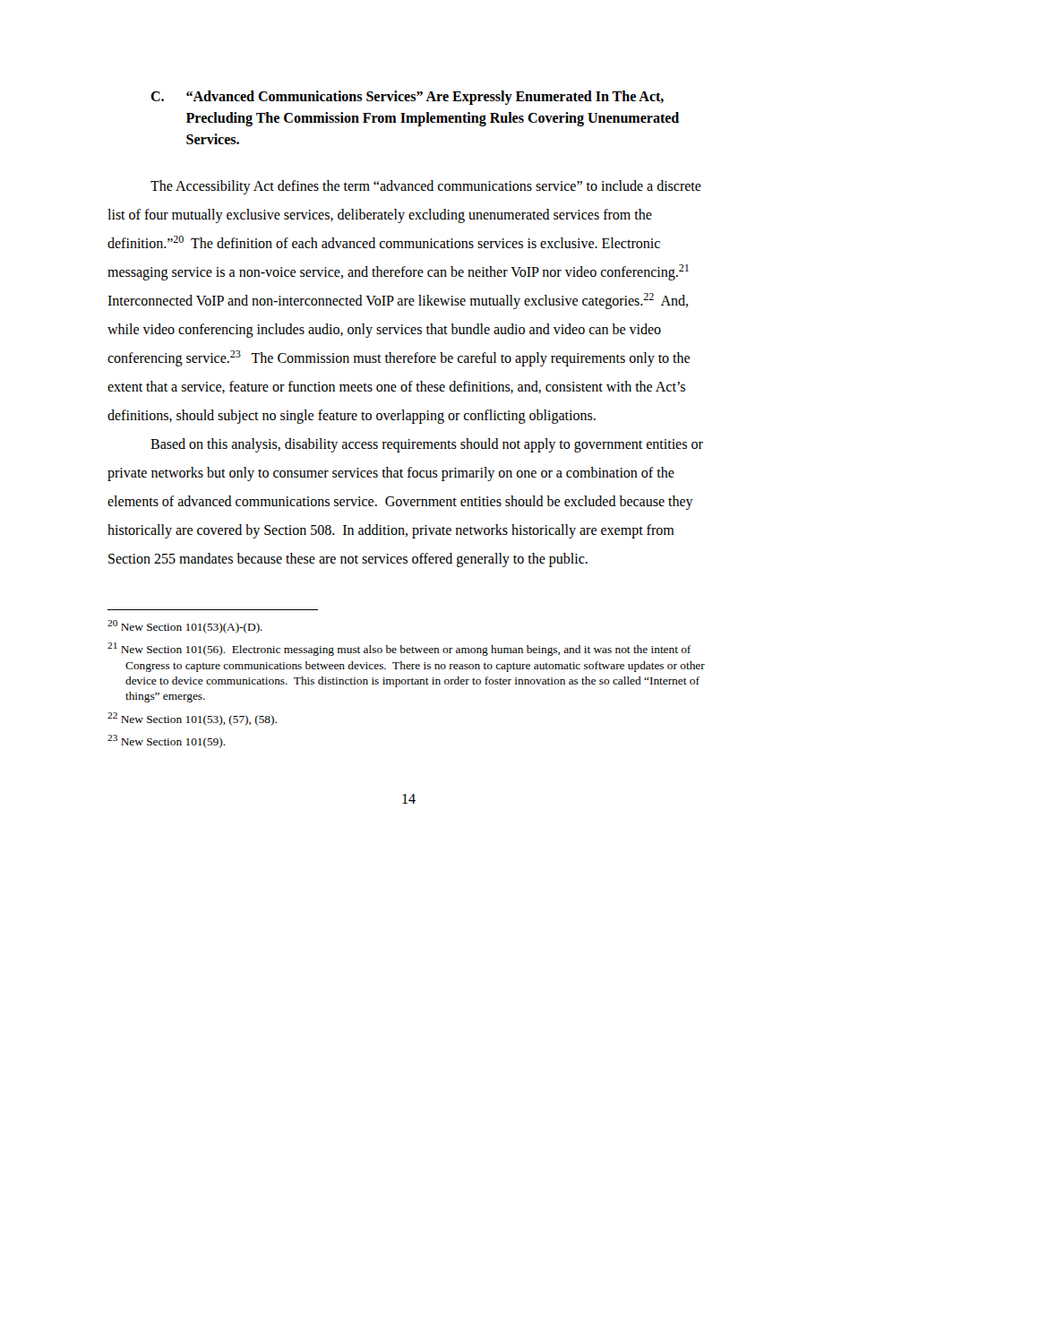C. “Advanced Communications Services” Are Expressly Enumerated In The Act, Precluding The Commission From Implementing Rules Covering Unenumerated Services.
The Accessibility Act defines the term “advanced communications service” to include a discrete list of four mutually exclusive services, deliberately excluding unenumerated services from the definition.”20 The definition of each advanced communications services is exclusive. Electronic messaging service is a non-voice service, and therefore can be neither VoIP nor video conferencing.21 Interconnected VoIP and non-interconnected VoIP are likewise mutually exclusive categories.22 And, while video conferencing includes audio, only services that bundle audio and video can be video conferencing service.23 The Commission must therefore be careful to apply requirements only to the extent that a service, feature or function meets one of these definitions, and, consistent with the Act’s definitions, should subject no single feature to overlapping or conflicting obligations.
Based on this analysis, disability access requirements should not apply to government entities or private networks but only to consumer services that focus primarily on one or a combination of the elements of advanced communications service. Government entities should be excluded because they historically are covered by Section 508. In addition, private networks historically are exempt from Section 255 mandates because these are not services offered generally to the public.
20 New Section 101(53)(A)-(D).
21 New Section 101(56). Electronic messaging must also be between or among human beings, and it was not the intent of Congress to capture communications between devices. There is no reason to capture automatic software updates or other device to device communications. This distinction is important in order to foster innovation as the so called “Internet of things” emerges.
22 New Section 101(53), (57), (58).
23 New Section 101(59).
14